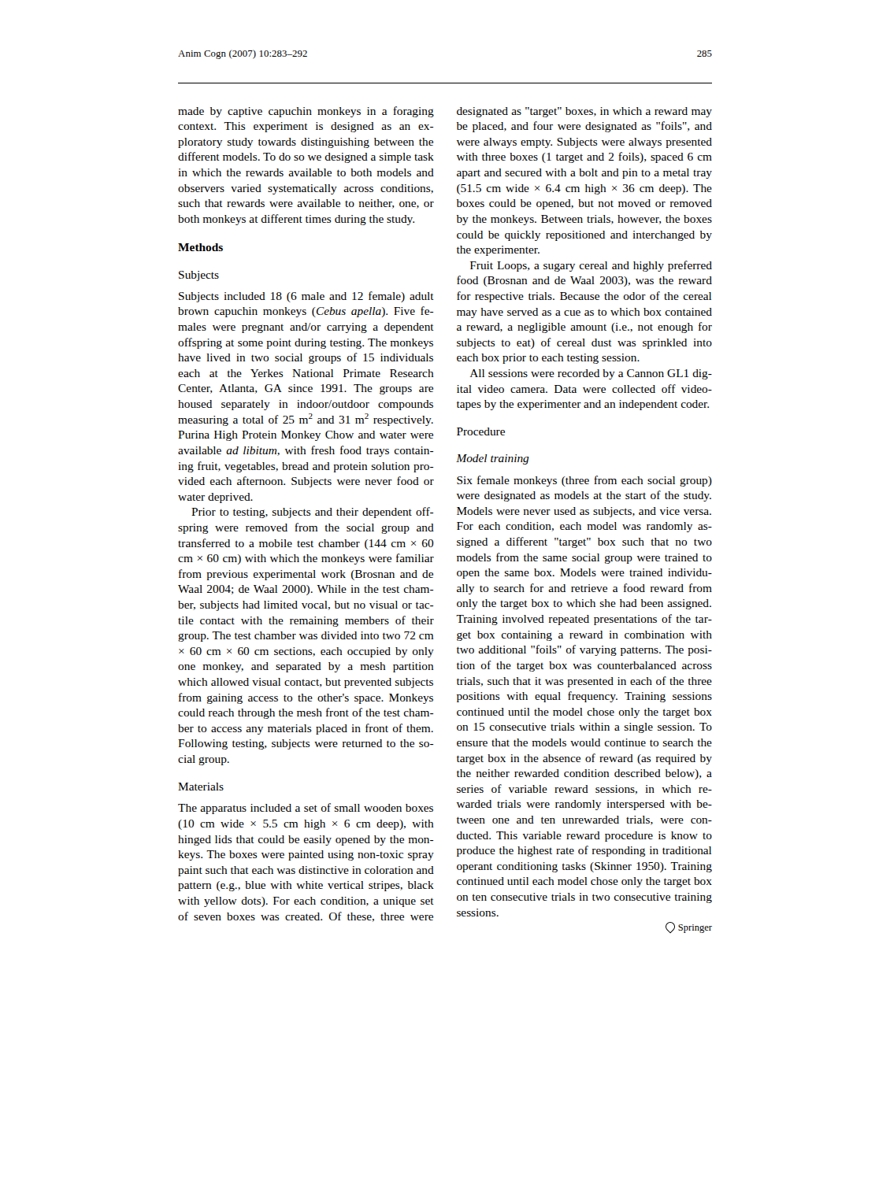Anim Cogn (2007) 10:283–292 285
made by captive capuchin monkeys in a foraging context. This experiment is designed as an exploratory study towards distinguishing between the different models. To do so we designed a simple task in which the rewards available to both models and observers varied systematically across conditions, such that rewards were available to neither, one, or both monkeys at different times during the study.
Methods
Subjects
Subjects included 18 (6 male and 12 female) adult brown capuchin monkeys (Cebus apella). Five females were pregnant and/or carrying a dependent offspring at some point during testing. The monkeys have lived in two social groups of 15 individuals each at the Yerkes National Primate Research Center, Atlanta, GA since 1991. The groups are housed separately in indoor/outdoor compounds measuring a total of 25 m2 and 31 m2 respectively. Purina High Protein Monkey Chow and water were available ad libitum, with fresh food trays containing fruit, vegetables, bread and protein solution provided each afternoon. Subjects were never food or water deprived.
Prior to testing, subjects and their dependent offspring were removed from the social group and transferred to a mobile test chamber (144 cm × 60 cm × 60 cm) with which the monkeys were familiar from previous experimental work (Brosnan and de Waal 2004; de Waal 2000). While in the test chamber, subjects had limited vocal, but no visual or tactile contact with the remaining members of their group. The test chamber was divided into two 72 cm × 60 cm × 60 cm sections, each occupied by only one monkey, and separated by a mesh partition which allowed visual contact, but prevented subjects from gaining access to the other's space. Monkeys could reach through the mesh front of the test chamber to access any materials placed in front of them. Following testing, subjects were returned to the social group.
Materials
The apparatus included a set of small wooden boxes (10 cm wide × 5.5 cm high × 6 cm deep), with hinged lids that could be easily opened by the monkeys. The boxes were painted using non-toxic spray paint such that each was distinctive in coloration and pattern (e.g., blue with white vertical stripes, black with yellow dots). For each condition, a unique set of seven boxes was created. Of these, three were designated as "target" boxes, in which a reward may be placed, and four were designated as "foils", and were always empty. Subjects were always presented with three boxes (1 target and 2 foils), spaced 6 cm apart and secured with a bolt and pin to a metal tray (51.5 cm wide × 6.4 cm high × 36 cm deep). The boxes could be opened, but not moved or removed by the monkeys. Between trials, however, the boxes could be quickly repositioned and interchanged by the experimenter.
Fruit Loops, a sugary cereal and highly preferred food (Brosnan and de Waal 2003), was the reward for respective trials. Because the odor of the cereal may have served as a cue as to which box contained a reward, a negligible amount (i.e., not enough for subjects to eat) of cereal dust was sprinkled into each box prior to each testing session.
All sessions were recorded by a Cannon GL1 digital video camera. Data were collected off videotapes by the experimenter and an independent coder.
Procedure
Model training
Six female monkeys (three from each social group) were designated as models at the start of the study. Models were never used as subjects, and vice versa. For each condition, each model was randomly assigned a different "target" box such that no two models from the same social group were trained to open the same box. Models were trained individually to search for and retrieve a food reward from only the target box to which she had been assigned. Training involved repeated presentations of the target box containing a reward in combination with two additional "foils" of varying patterns. The position of the target box was counterbalanced across trials, such that it was presented in each of the three positions with equal frequency. Training sessions continued until the model chose only the target box on 15 consecutive trials within a single session. To ensure that the models would continue to search the target box in the absence of reward (as required by the neither rewarded condition described below), a series of variable reward sessions, in which rewarded trials were randomly interspersed with between one and ten unrewarded trials, were conducted. This variable reward procedure is know to produce the highest rate of responding in traditional operant conditioning tasks (Skinner 1950). Training continued until each model chose only the target box on ten consecutive trials in two consecutive training sessions.
Springer